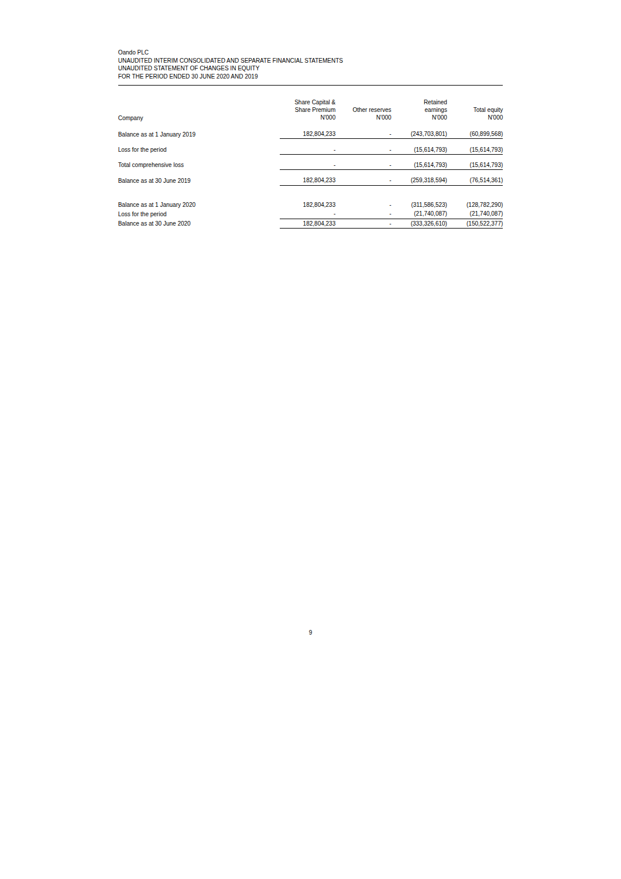Oando PLC
UNAUDITED INTERIM CONSOLIDATED AND SEPARATE FINANCIAL STATEMENTS
UNAUDITED STATEMENT OF CHANGES IN EQUITY
FOR THE PERIOD ENDED 30 JUNE 2020 AND 2019
| Company | Share Capital & Share Premium N'000 | Other reserves N'000 | Retained earnings N'000 | Total equity N'000 |
| --- | --- | --- | --- | --- |
| Balance as at 1 January 2019 | 182,804,233 | - | (243,703,801) | (60,899,568) |
| Loss for the period | - | - | (15,614,793) | (15,614,793) |
| Total comprehensive loss | - | - | (15,614,793) | (15,614,793) |
| Balance as at 30 June 2019 | 182,804,233 | - | (259,318,594) | (76,514,361) |
| Balance as at 1 January 2020 | 182,804,233 | - | (311,586,523) | (128,782,290) |
| Loss for the period | - | - | (21,740,087) | (21,740,087) |
| Balance as at 30 June 2020 | 182,804,233 | - | (333,326,610) | (150,522,377) |
9